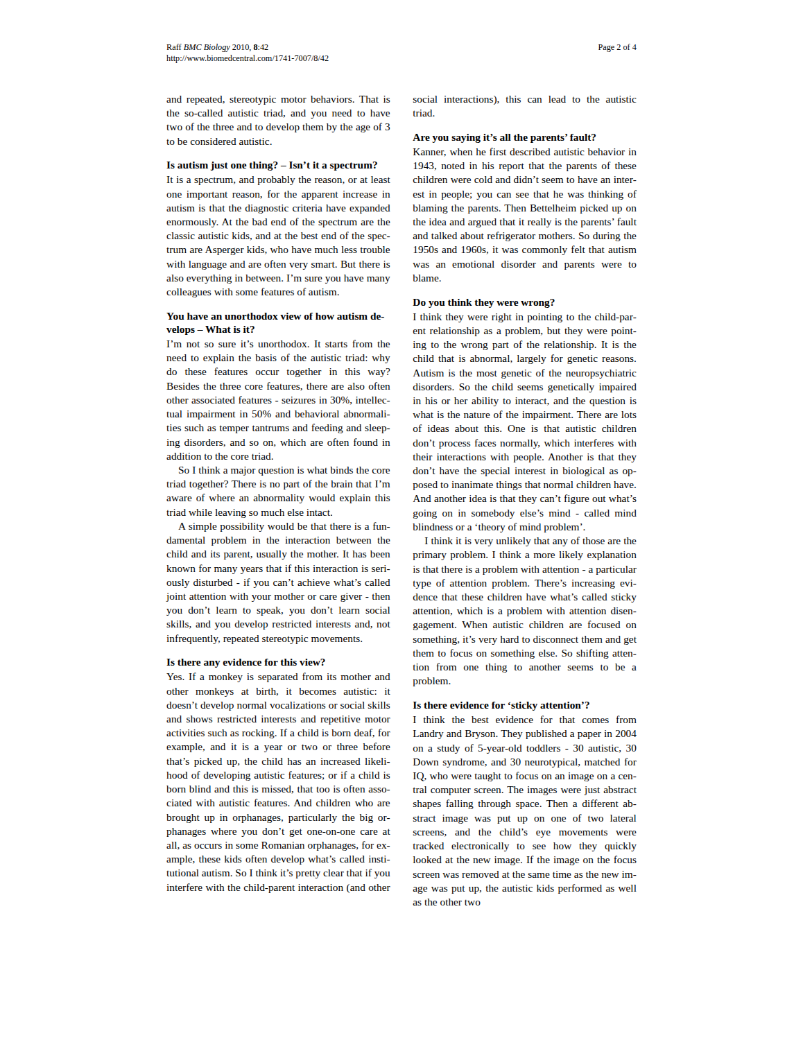Raff BMC Biology 2010, 8:42
http://www.biomedcentral.com/1741-7007/8/42
Page 2 of 4
and repeated, stereotypic motor behaviors. That is the so-called autistic triad, and you need to have two of the three and to develop them by the age of 3 to be considered autistic.
Is autism just one thing? – Isn’t it a spectrum?
It is a spectrum, and probably the reason, or at least one important reason, for the apparent increase in autism is that the diagnostic criteria have expanded enormously. At the bad end of the spectrum are the classic autistic kids, and at the best end of the spectrum are Asperger kids, who have much less trouble with language and are often very smart. But there is also everything in between. I’m sure you have many colleagues with some features of autism.
You have an unorthodox view of how autism develops – What is it?
I’m not so sure it’s unorthodox. It starts from the need to explain the basis of the autistic triad: why do these features occur together in this way? Besides the three core features, there are also often other associated features - seizures in 30%, intellectual impairment in 50% and behavioral abnormalities such as temper tantrums and feeding and sleeping disorders, and so on, which are often found in addition to the core triad.
So I think a major question is what binds the core triad together? There is no part of the brain that I’m aware of where an abnormality would explain this triad while leaving so much else intact.
A simple possibility would be that there is a fundamental problem in the interaction between the child and its parent, usually the mother. It has been known for many years that if this interaction is seriously disturbed - if you can’t achieve what’s called joint attention with your mother or care giver - then you don’t learn to speak, you don’t learn social skills, and you develop restricted interests and, not infrequently, repeated stereotypic movements.
Is there any evidence for this view?
Yes. If a monkey is separated from its mother and other monkeys at birth, it becomes autistic: it doesn’t develop normal vocalizations or social skills and shows restricted interests and repetitive motor activities such as rocking. If a child is born deaf, for example, and it is a year or two or three before that’s picked up, the child has an increased likelihood of developing autistic features; or if a child is born blind and this is missed, that too is often associated with autistic features. And children who are brought up in orphanages, particularly the big orphanages where you don’t get one-on-one care at all, as occurs in some Romanian orphanages, for example, these kids often develop what’s called institutional autism. So I think it’s pretty clear that if you interfere with the child-parent interaction (and other social interactions), this can lead to the autistic triad.
Are you saying it’s all the parents’ fault?
Kanner, when he first described autistic behavior in 1943, noted in his report that the parents of these children were cold and didn’t seem to have an interest in people; you can see that he was thinking of blaming the parents. Then Bettelheim picked up on the idea and argued that it really is the parents’ fault and talked about refrigerator mothers. So during the 1950s and 1960s, it was commonly felt that autism was an emotional disorder and parents were to blame.
Do you think they were wrong?
I think they were right in pointing to the child-parent relationship as a problem, but they were pointing to the wrong part of the relationship. It is the child that is abnormal, largely for genetic reasons. Autism is the most genetic of the neuropsychiatric disorders. So the child seems genetically impaired in his or her ability to interact, and the question is what is the nature of the impairment. There are lots of ideas about this. One is that autistic children don’t process faces normally, which interferes with their interactions with people. Another is that they don’t have the special interest in biological as opposed to inanimate things that normal children have. And another idea is that they can’t figure out what’s going on in somebody else’s mind - called mind blindness or a ‘theory of mind problem’.
I think it is very unlikely that any of those are the primary problem. I think a more likely explanation is that there is a problem with attention - a particular type of attention problem. There’s increasing evidence that these children have what’s called sticky attention, which is a problem with attention disengagement. When autistic children are focused on something, it’s very hard to disconnect them and get them to focus on something else. So shifting attention from one thing to another seems to be a problem.
Is there evidence for ‘sticky attention’?
I think the best evidence for that comes from Landry and Bryson. They published a paper in 2004 on a study of 5-year-old toddlers - 30 autistic, 30 Down syndrome, and 30 neurotypical, matched for IQ, who were taught to focus on an image on a central computer screen. The images were just abstract shapes falling through space. Then a different abstract image was put up on one of two lateral screens, and the child’s eye movements were tracked electronically to see how they quickly looked at the new image. If the image on the focus screen was removed at the same time as the new image was put up, the autistic kids performed as well as the other two